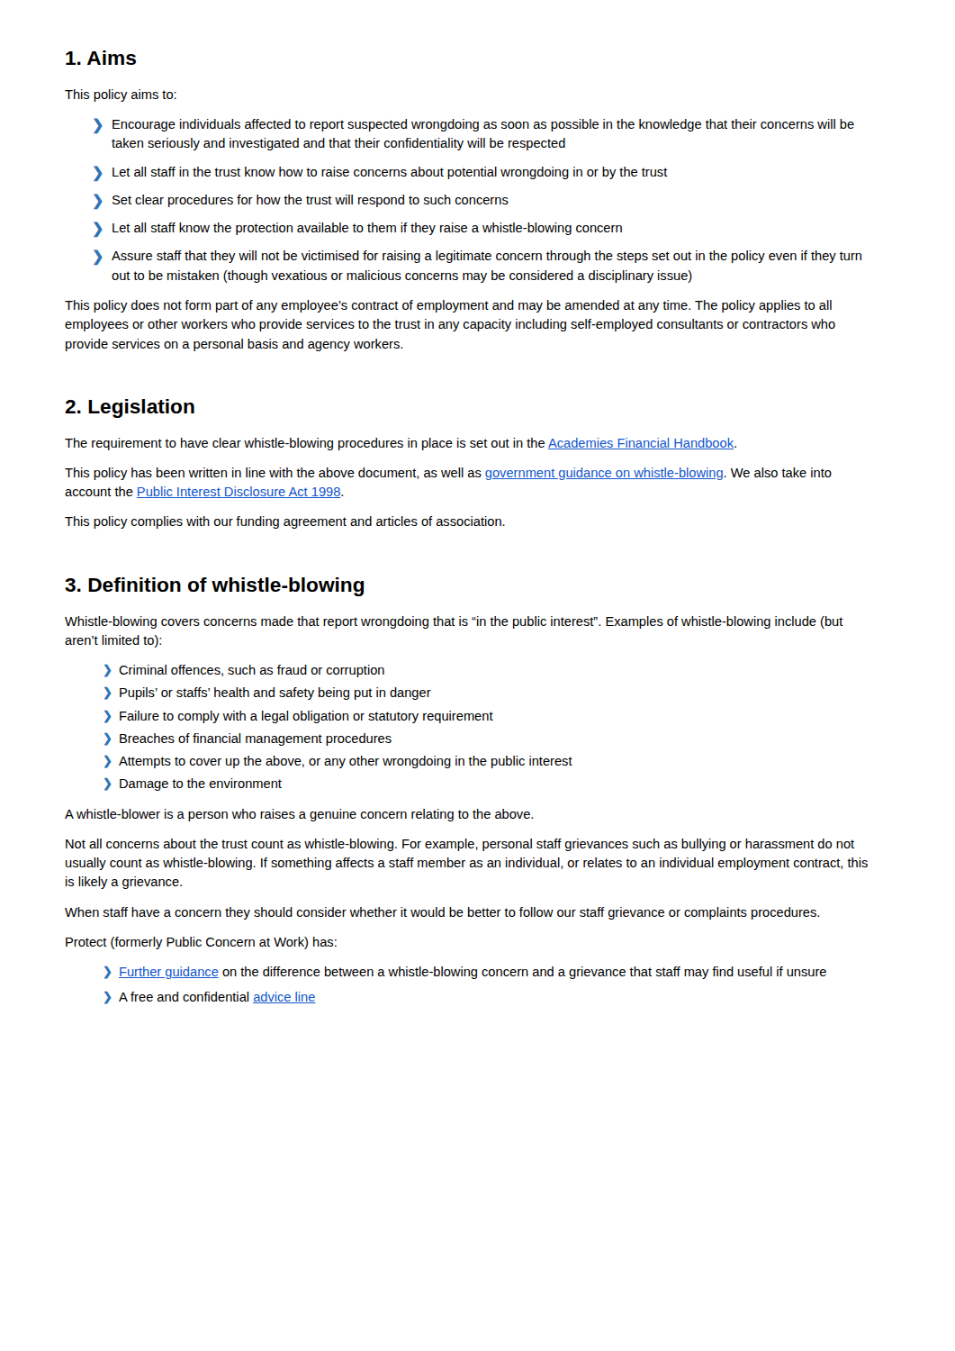1. Aims
This policy aims to:
Encourage individuals affected to report suspected wrongdoing as soon as possible in the knowledge that their concerns will be taken seriously and investigated and that their confidentiality will be respected
Let all staff in the trust know how to raise concerns about potential wrongdoing in or by the trust
Set clear procedures for how the trust will respond to such concerns
Let all staff know the protection available to them if they raise a whistle-blowing concern
Assure staff that they will not be victimised for raising a legitimate concern through the steps set out in the policy even if they turn out to be mistaken (though vexatious or malicious concerns may be considered a disciplinary issue)
This policy does not form part of any employee’s contract of employment and may be amended at any time. The policy applies to all employees or other workers who provide services to the trust in any capacity including self-employed consultants or contractors who provide services on a personal basis and agency workers.
2. Legislation
The requirement to have clear whistle-blowing procedures in place is set out in the Academies Financial Handbook.
This policy has been written in line with the above document, as well as government guidance on whistle-blowing. We also take into account the Public Interest Disclosure Act 1998.
This policy complies with our funding agreement and articles of association.
3. Definition of whistle-blowing
Whistle-blowing covers concerns made that report wrongdoing that is “in the public interest”. Examples of whistle-blowing include (but aren’t limited to):
Criminal offences, such as fraud or corruption
Pupils’ or staffs’ health and safety being put in danger
Failure to comply with a legal obligation or statutory requirement
Breaches of financial management procedures
Attempts to cover up the above, or any other wrongdoing in the public interest
Damage to the environment
A whistle-blower is a person who raises a genuine concern relating to the above.
Not all concerns about the trust count as whistle-blowing. For example, personal staff grievances such as bullying or harassment do not usually count as whistle-blowing. If something affects a staff member as an individual, or relates to an individual employment contract, this is likely a grievance.
When staff have a concern they should consider whether it would be better to follow our staff grievance or complaints procedures.
Protect (formerly Public Concern at Work) has:
Further guidance on the difference between a whistle-blowing concern and a grievance that staff may find useful if unsure
A free and confidential advice line